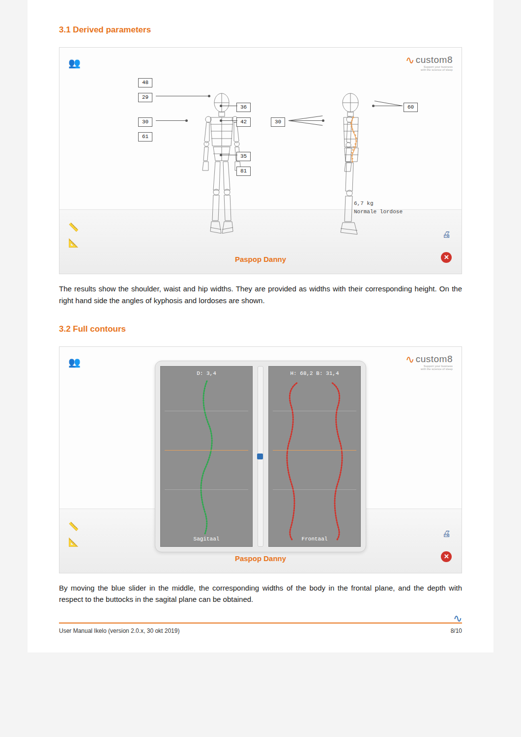3.1 Derived parameters
👥
∿custom8
Support your business
with the science of sleep
48
29
30
61
36
42
35
81
30
60
6,7 kg
Normale lordose
📏
📐
🖨
✕
Paspop Danny
The results show the shoulder, waist and hip widths. They are provided as widths with their corresponding height. On the right hand side the angles of kyphosis and lordoses are shown.
3.2 Full contours
👥
∿custom8
Support your business
with the science of sleep
D: 3,4
Sagitaal
H: 68,2 B: 31,4
Frontaal
📏
📐
🖨
✕
Paspop Danny
By moving the blue slider in the middle, the corresponding widths of the body in the frontal plane, and the depth with respect to the buttocks in the sagital plane can be obtained.
User Manual Ikelo (version 2.0.x, 30 okt 2019) 8/10 ∿